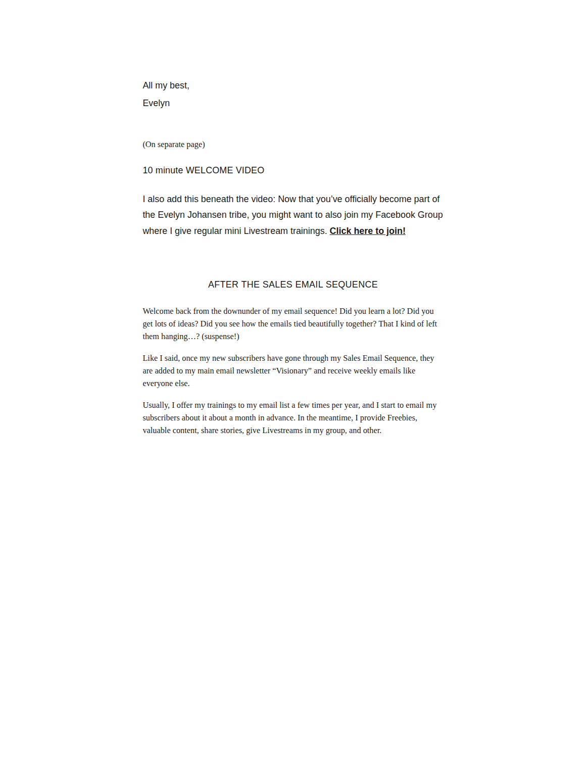All my best,
Evelyn
(On separate page)
10 minute WELCOME VIDEO
I also add this beneath the video: Now that you’ve officially become part of the Evelyn Johansen tribe, you might want to also join my Facebook Group where I give regular mini Livestream trainings. Click here to join!
AFTER THE SALES EMAIL SEQUENCE
Welcome back from the downunder of my email sequence! Did you learn a lot? Did you get lots of ideas? Did you see how the emails tied beautifully together? That I kind of left them hanging…? (suspense!)
Like I said, once my new subscribers have gone through my Sales Email Sequence, they are added to my main email newsletter “Visionary” and receive weekly emails like everyone else.
Usually, I offer my trainings to my email list a few times per year, and I start to email my subscribers about it about a month in advance. In the meantime, I provide Freebies, valuable content, share stories, give Livestreams in my group, and other.